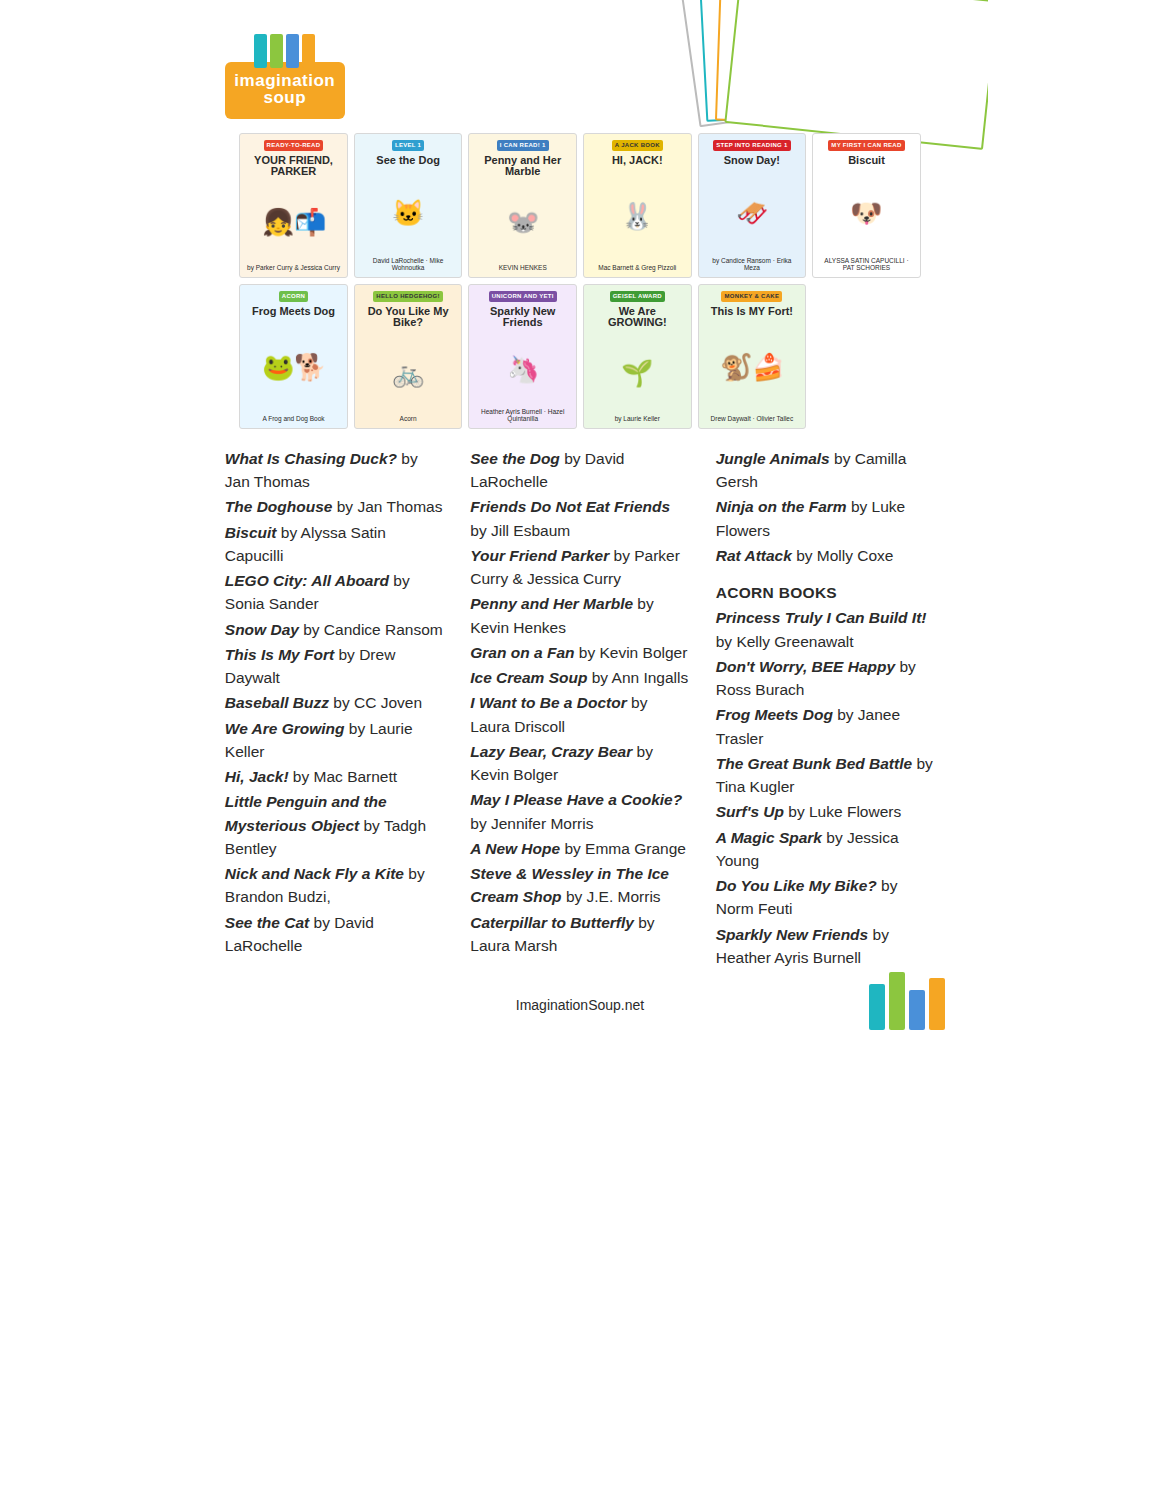imagination soup
Ready-to-Read
YOUR FRIEND, PARKER
👧📬
by Parker Curry & Jessica Curry
Level 1
See the Dog
🐱
David LaRochelle · Mike Wohnoutka
I Can Read! 1
Penny and Her Marble
🐭
KEVIN HENKES
A Jack Book
HI, JACK!
🐰
Mac Barnett & Greg Pizzoli
Step into Reading 1
Snow Day!
🛷
by Candice Ransom · Erika Meza
My First I Can Read
Biscuit
🐶
ALYSSA SATIN CAPUCILLI · PAT SCHORIES
Acorn
Frog Meets Dog
🐸🐕
A Frog and Dog Book
Hello Hedgehog!
Do You Like My Bike?
🚲
Acorn
Unicorn and Yeti
Sparkly New Friends
🦄
Heather Ayris Burnell · Hazel Quintanilla
Geisel Award
We Are GROWING!
🌱
by Laurie Keller
Monkey & Cake
This Is MY Fort!
🐒🍰
Drew Daywalt · Olivier Tallec
What Is Chasing Duck? by Jan Thomas
The Doghouse by Jan Thomas
Biscuit by Alyssa Satin Capucilli
LEGO City: All Aboard by Sonia Sander
Snow Day by Candice Ransom
This Is My Fort by Drew Daywalt
Baseball Buzz by CC Joven
We Are Growing by Laurie Keller
Hi, Jack! by Mac Barnett
Little Penguin and the Mysterious Object by Tadgh Bentley
Nick and Nack Fly a Kite by Brandon Budzi,
See the Cat by David LaRochelle
See the Dog by David LaRochelle
Friends Do Not Eat Friends by Jill Esbaum
Your Friend Parker by Parker Curry & Jessica Curry
Penny and Her Marble by Kevin Henkes
Gran on a Fan by Kevin Bolger
Ice Cream Soup by Ann Ingalls
I Want to Be a Doctor by Laura Driscoll
Lazy Bear, Crazy Bear by Kevin Bolger
May I Please Have a Cookie? by Jennifer Morris
A New Hope by Emma Grange
Steve & Wessley in The Ice Cream Shop by J.E. Morris
Caterpillar to Butterfly by Laura Marsh
Jungle Animals by Camilla Gersh
Ninja on the Farm by Luke Flowers
Rat Attack by Molly Coxe
ACORN BOOKS
Princess Truly I Can Build It! by Kelly Greenawalt
Don't Worry, BEE Happy by Ross Burach
Frog Meets Dog by Janee Trasler
The Great Bunk Bed Battle by Tina Kugler
Surf's Up by Luke Flowers
A Magic Spark by Jessica Young
Do You Like My Bike? by Norm Feuti
Sparkly New Friends by Heather Ayris Burnell
ImaginationSoup.net